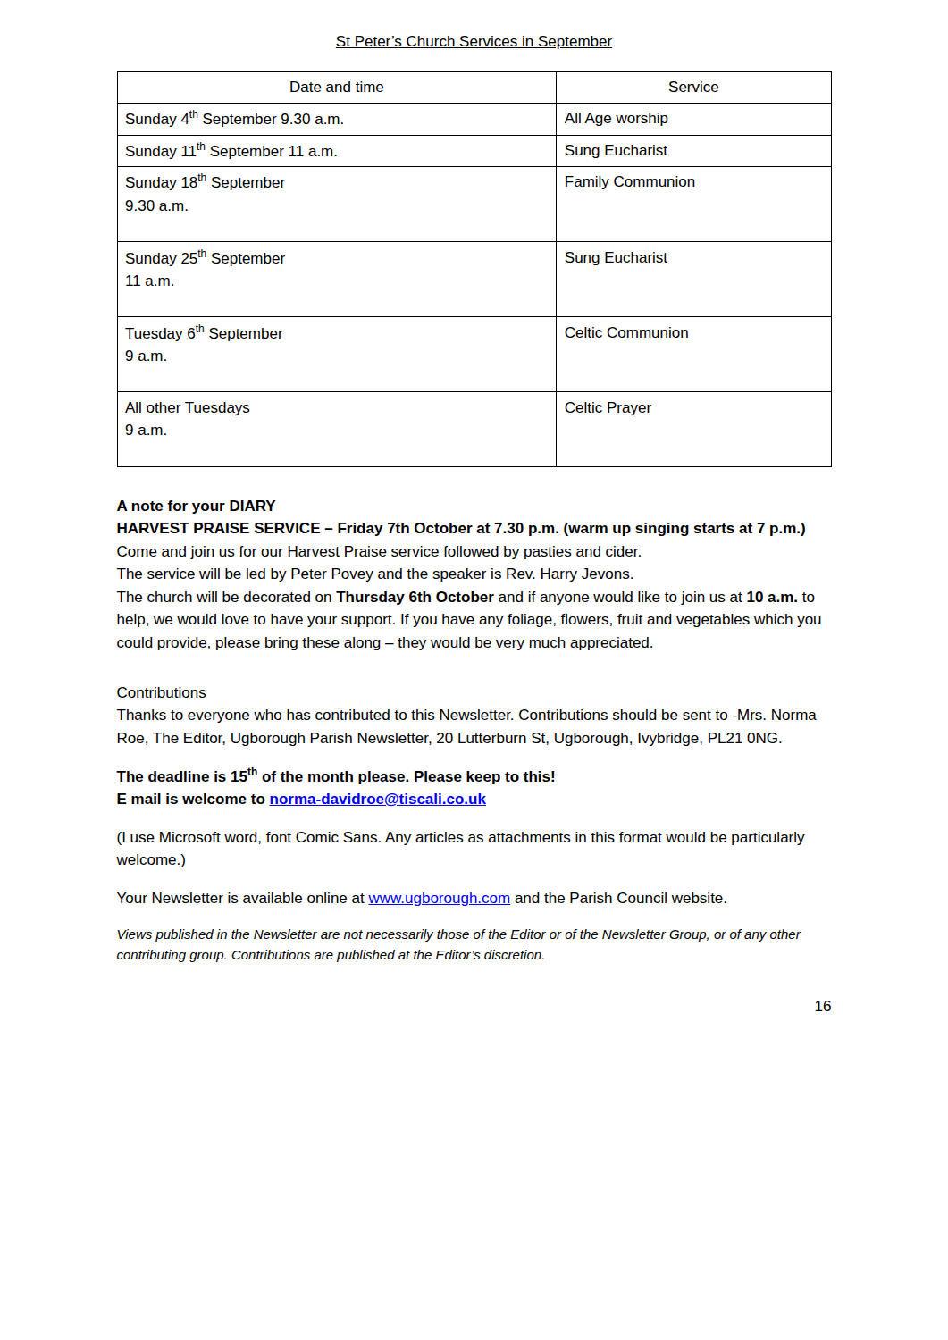St Peter’s Church Services in September
| Date and time | Service |
| --- | --- |
| Sunday 4 th September 9.30 a.m. | All Age worship |
| Sunday 11 th September 11 a.m. | Sung Eucharist |
| Sunday 18 th September 9.30 a.m. | Family Communion |
| Sunday 25 th September 11 a.m. | Sung Eucharist |
| Tuesday 6 th September 9 a.m. | Celtic Communion |
| All other Tuesdays 9 a.m. | Celtic Prayer |
A note for your DIARY
HARVEST PRAISE SERVICE – Friday 7th October at 7.30 p.m. (warm up singing starts at 7 p.m.) Come and join us for our Harvest Praise service followed by pasties and cider.
The service will be led by Peter Povey and the speaker is Rev. Harry Jevons.
The church will be decorated on Thursday 6th October and if anyone would like to join us at 10 a.m. to help, we would love to have your support. If you have any foliage, flowers, fruit and vegetables which you could provide, please bring these along – they would be very much appreciated.
Contributions
Thanks to everyone who has contributed to this Newsletter. Contributions should be sent to -Mrs. Norma Roe, The Editor, Ugborough Parish Newsletter, 20 Lutterburn St, Ugborough, Ivybridge, PL21 0NG.
The deadline is 15th of the month please. Please keep to this!
E mail is welcome to norma-davidroe@tiscali.co.uk
(I use Microsoft word, font Comic Sans. Any articles as attachments in this format would be particularly welcome.)
Your Newsletter is available online at www.ugborough.com and the Parish Council website.
Views published in the Newsletter are not necessarily those of the Editor or of the Newsletter Group, or of any other contributing group. Contributions are published at the Editor’s discretion.
16